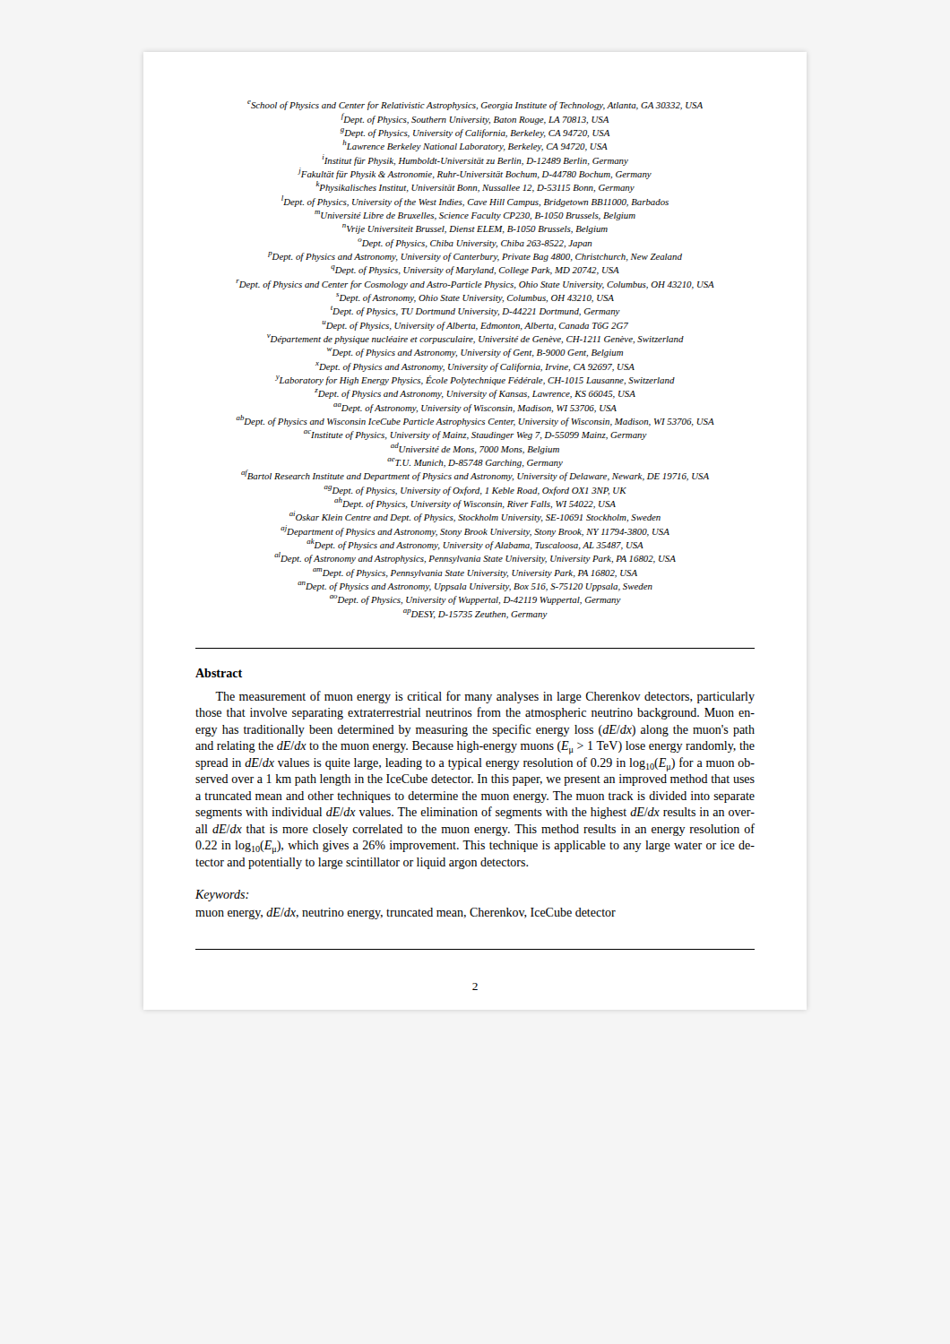eSchool of Physics and Center for Relativistic Astrophysics, Georgia Institute of Technology, Atlanta, GA 30332, USA
fDept. of Physics, Southern University, Baton Rouge, LA 70813, USA
gDept. of Physics, University of California, Berkeley, CA 94720, USA
hLawrence Berkeley National Laboratory, Berkeley, CA 94720, USA
iInstitut für Physik, Humboldt-Universität zu Berlin, D-12489 Berlin, Germany
jFakultät für Physik & Astronomie, Ruhr-Universität Bochum, D-44780 Bochum, Germany
kPhysikalisches Institut, Universität Bonn, Nussallee 12, D-53115 Bonn, Germany
lDept. of Physics, University of the West Indies, Cave Hill Campus, Bridgetown BB11000, Barbados
mUniversité Libre de Bruxelles, Science Faculty CP230, B-1050 Brussels, Belgium
nVrije Universiteit Brussel, Dienst ELEM, B-1050 Brussels, Belgium
oDept. of Physics, Chiba University, Chiba 263-8522, Japan
pDept. of Physics and Astronomy, University of Canterbury, Private Bag 4800, Christchurch, New Zealand
qDept. of Physics, University of Maryland, College Park, MD 20742, USA
rDept. of Physics and Center for Cosmology and Astro-Particle Physics, Ohio State University, Columbus, OH 43210, USA
sDept. of Astronomy, Ohio State University, Columbus, OH 43210, USA
tDept. of Physics, TU Dortmund University, D-44221 Dortmund, Germany
uDept. of Physics, University of Alberta, Edmonton, Alberta, Canada T6G 2G7
vDépartement de physique nucléaire et corpusculaire, Université de Genève, CH-1211 Genève, Switzerland
wDept. of Physics and Astronomy, University of Gent, B-9000 Gent, Belgium
xDept. of Physics and Astronomy, University of California, Irvine, CA 92697, USA
yLaboratory for High Energy Physics, École Polytechnique Fédérale, CH-1015 Lausanne, Switzerland
zDept. of Physics and Astronomy, University of Kansas, Lawrence, KS 66045, USA
aaDept. of Astronomy, University of Wisconsin, Madison, WI 53706, USA
abDept. of Physics and Wisconsin IceCube Particle Astrophysics Center, University of Wisconsin, Madison, WI 53706, USA
acInstitute of Physics, University of Mainz, Staudinger Weg 7, D-55099 Mainz, Germany
adUniversité de Mons, 7000 Mons, Belgium
aeT.U. Munich, D-85748 Garching, Germany
afBartol Research Institute and Department of Physics and Astronomy, University of Delaware, Newark, DE 19716, USA
agDept. of Physics, University of Oxford, 1 Keble Road, Oxford OX1 3NP, UK
ahDept. of Physics, University of Wisconsin, River Falls, WI 54022, USA
aiOskar Klein Centre and Dept. of Physics, Stockholm University, SE-10691 Stockholm, Sweden
ajDepartment of Physics and Astronomy, Stony Brook University, Stony Brook, NY 11794-3800, USA
akDept. of Physics and Astronomy, University of Alabama, Tuscaloosa, AL 35487, USA
alDept. of Astronomy and Astrophysics, Pennsylvania State University, University Park, PA 16802, USA
amDept. of Physics, Pennsylvania State University, University Park, PA 16802, USA
anDept. of Physics and Astronomy, Uppsala University, Box 516, S-75120 Uppsala, Sweden
aoDept. of Physics, University of Wuppertal, D-42119 Wuppertal, Germany
apDESY, D-15735 Zeuthen, Germany
Abstract
The measurement of muon energy is critical for many analyses in large Cherenkov detectors, particularly those that involve separating extraterrestrial neutrinos from the atmospheric neutrino background. Muon energy has traditionally been determined by measuring the specific energy loss (dE/dx) along the muon's path and relating the dE/dx to the muon energy. Because high-energy muons (Eμ > 1 TeV) lose energy randomly, the spread in dE/dx values is quite large, leading to a typical energy resolution of 0.29 in log10(Eμ) for a muon observed over a 1 km path length in the IceCube detector. In this paper, we present an improved method that uses a truncated mean and other techniques to determine the muon energy. The muon track is divided into separate segments with individual dE/dx values. The elimination of segments with the highest dE/dx results in an overall dE/dx that is more closely correlated to the muon energy. This method results in an energy resolution of 0.22 in log10(Eμ), which gives a 26% improvement. This technique is applicable to any large water or ice detector and potentially to large scintillator or liquid argon detectors.
Keywords:
muon energy, dE/dx, neutrino energy, truncated mean, Cherenkov, IceCube detector
2